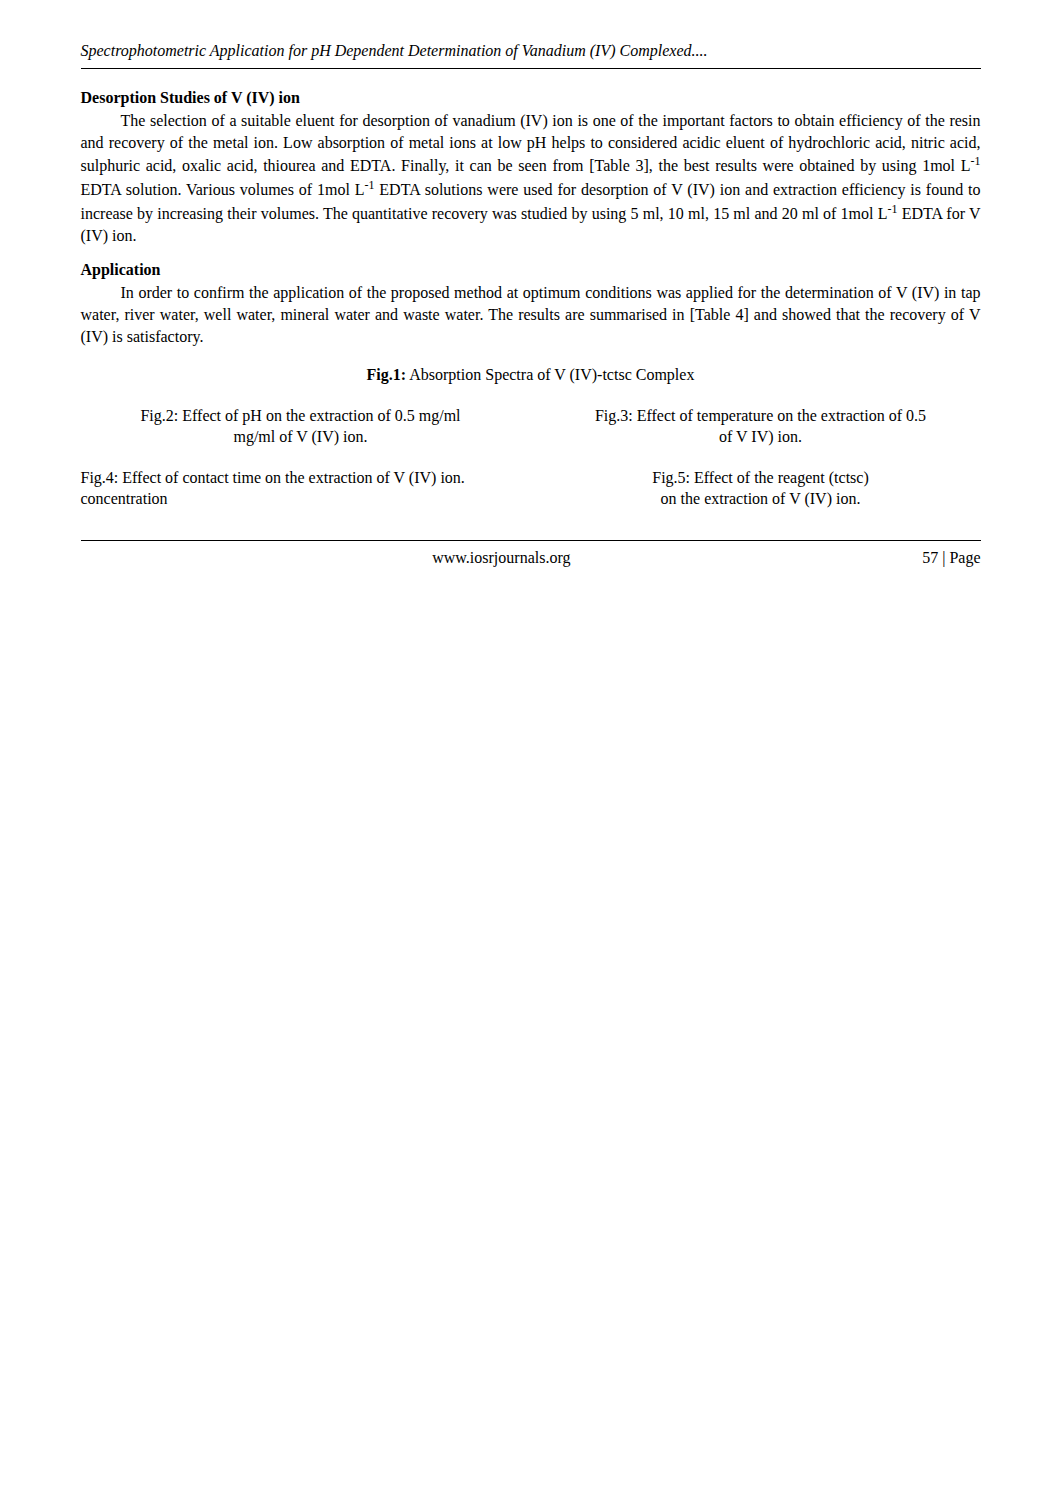Spectrophotometric Application for pH Dependent Determination of Vanadium (IV) Complexed....
Desorption Studies of V (IV) ion
The selection of a suitable eluent for desorption of vanadium (IV) ion is one of the important factors to obtain efficiency of the resin and recovery of the metal ion. Low absorption of metal ions at low pH helps to considered acidic eluent of hydrochloric acid, nitric acid, sulphuric acid, oxalic acid, thiourea and EDTA. Finally, it can be seen from [Table 3], the best results were obtained by using 1mol L-1 EDTA solution. Various volumes of 1mol L-1 EDTA solutions were used for desorption of V (IV) ion and extraction efficiency is found to increase by increasing their volumes. The quantitative recovery was studied by using 5 ml, 10 ml, 15 ml and 20 ml of 1mol L-1 EDTA for V (IV) ion.
Application
In order to confirm the application of the proposed method at optimum conditions was applied for the determination of V (IV) in tap water, river water, well water, mineral water and waste water. The results are summarised in [Table 4] and showed that the recovery of V (IV) is satisfactory.
Fig.1: Absorption Spectra of V (IV)-tctsc Complex
Fig.2: Effect of pH on the extraction of 0.5 mg/ml
mg/ml of V (IV) ion.
Fig.3: Effect of temperature on the extraction of 0.5
of V IV) ion.
Fig.4: Effect of contact time on the extraction of V (IV) ion.
concentration
Fig.5: Effect of the reagent (tctsc)
on the extraction of V (IV) ion.
www.iosrjournals.org 57 | Page